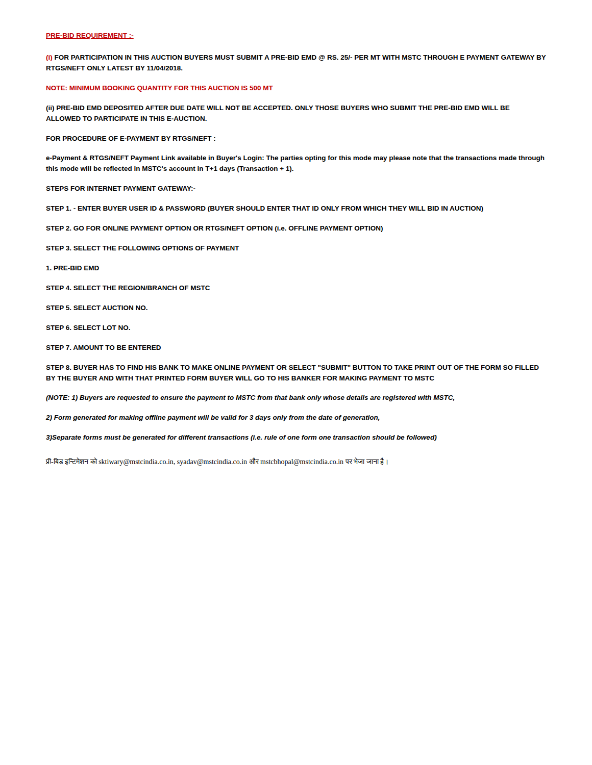PRE-BID REQUIREMENT :-
(i) FOR PARTICIPATION IN THIS AUCTION BUYERS MUST SUBMIT A PRE-BID EMD @ RS. 25/- PER MT WITH MSTC THROUGH E PAYMENT GATEWAY BY RTGS/NEFT ONLY LATEST BY 11/04/2018.
NOTE: MINIMUM BOOKING QUANTITY FOR THIS AUCTION IS 500 MT
(ii) PRE-BID EMD DEPOSITED AFTER DUE DATE WILL NOT BE ACCEPTED. ONLY THOSE BUYERS WHO SUBMIT THE PRE-BID EMD WILL BE ALLOWED TO PARTICIPATE IN THIS E-AUCTION.
FOR PROCEDURE OF E-PAYMENT BY RTGS/NEFT :
e-Payment & RTGS/NEFT Payment Link available in Buyer's Login: The parties opting for this mode may please note that the transactions made through this mode will be reflected in MSTC's account in T+1 days (Transaction + 1).
STEPS FOR INTERNET PAYMENT GATEWAY:-
STEP 1. - ENTER BUYER USER ID & PASSWORD (BUYER SHOULD ENTER THAT ID ONLY FROM WHICH THEY WILL BID IN AUCTION)
STEP 2. GO FOR ONLINE PAYMENT OPTION OR RTGS/NEFT OPTION (i.e. OFFLINE PAYMENT OPTION)
STEP 3. SELECT THE FOLLOWING OPTIONS OF PAYMENT
1. PRE-BID EMD
STEP 4. SELECT THE REGION/BRANCH OF MSTC
STEP 5. SELECT AUCTION NO.
STEP 6. SELECT LOT NO.
STEP 7. AMOUNT TO BE ENTERED
STEP 8. BUYER HAS TO FIND HIS BANK TO MAKE ONLINE PAYMENT OR SELECT "SUBMIT" BUTTON TO TAKE PRINT OUT OF THE FORM SO FILLED BY THE BUYER AND WITH THAT PRINTED FORM BUYER WILL GO TO HIS BANKER FOR MAKING PAYMENT TO MSTC
(NOTE: 1) Buyers are requested to ensure the payment to MSTC from that bank only whose details are registered with MSTC,
2) Form generated for making offline payment will be valid for 3 days only from the date of generation,
3)Separate forms must be generated for different transactions (i.e. rule of one form one transaction should be followed)
प्री-बिड इन्टिमेशन को sktiwary@mstcindia.co.in, syadav@mstcindia.co.in और mstcbhopal@mstcindia.co.in पर भेजा जाना है।